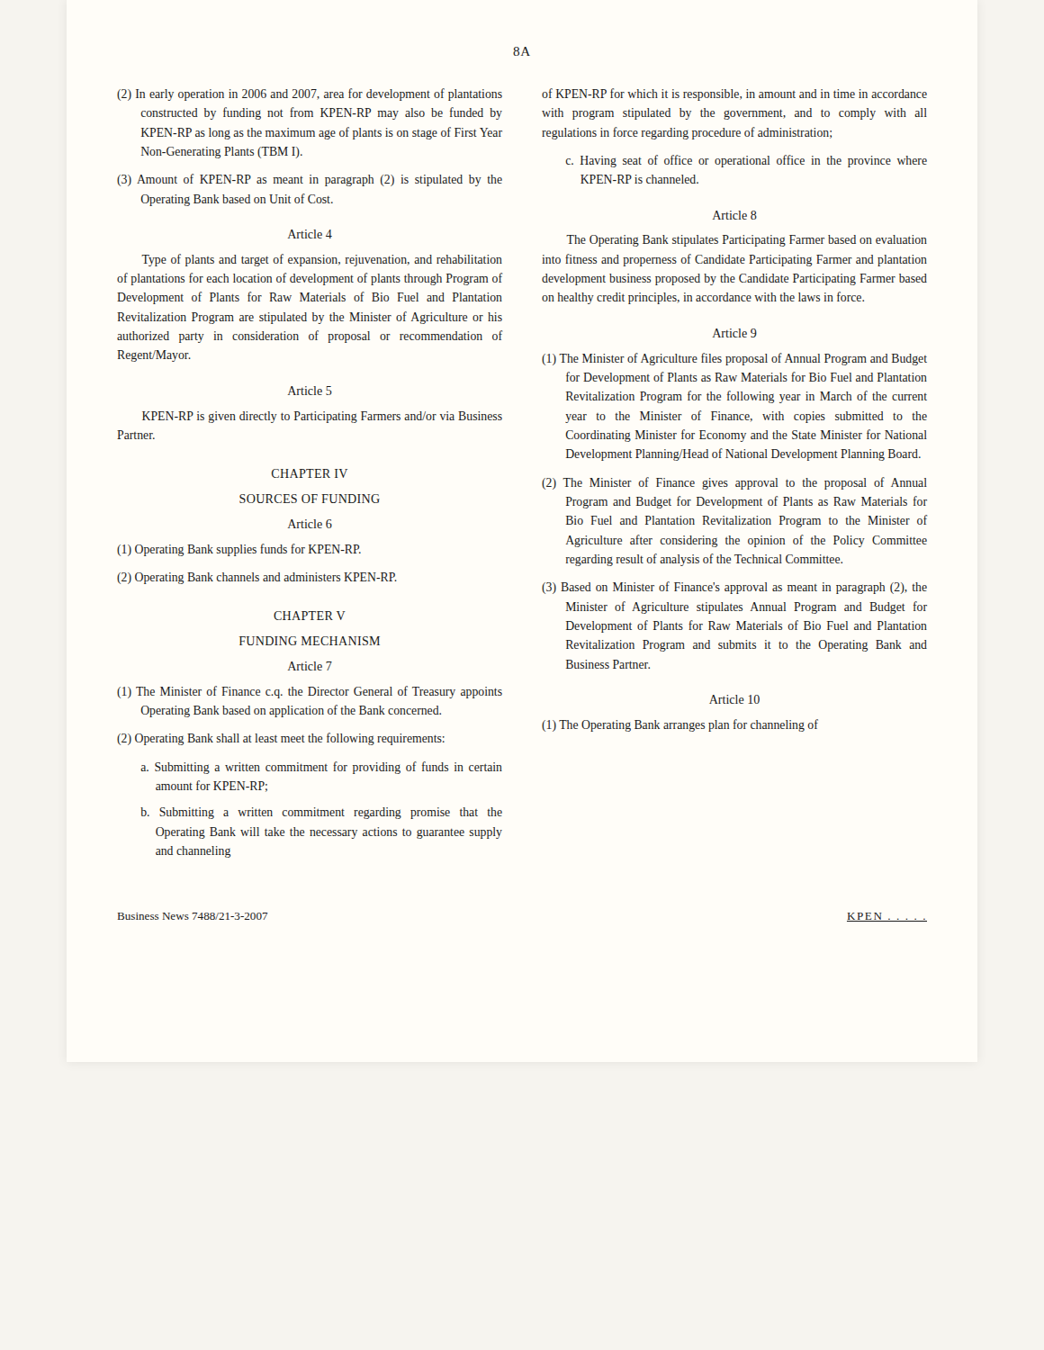8A
(2) In early operation in 2006 and 2007, area for development of plantations constructed by funding not from KPEN-RP may also be funded by KPEN-RP as long as the maximum age of plants is on stage of First Year Non-Generating Plants (TBM I).
(3) Amount of KPEN-RP as meant in paragraph (2) is stipulated by the Operating Bank based on Unit of Cost.
Article 4
Type of plants and target of expansion, rejuvenation, and rehabilitation of plantations for each location of development of plants through Program of Development of Plants for Raw Materials of Bio Fuel and Plantation Revitalization Program are stipulated by the Minister of Agriculture or his authorized party in consideration of proposal or recommendation of Regent/Mayor.
Article 5
KPEN-RP is given directly to Participating Farmers and/or via Business Partner.
CHAPTER IV
SOURCES OF FUNDING
Article 6
(1) Operating Bank supplies funds for KPEN-RP.
(2) Operating Bank channels and administers KPEN-RP.
CHAPTER V
FUNDING MECHANISM
Article 7
(1) The Minister of Finance c.q. the Director General of Treasury appoints Operating Bank based on application of the Bank concerned.
(2) Operating Bank shall at least meet the following requirements:
a. Submitting a written commitment for providing of funds in certain amount for KPEN-RP;
b. Submitting a written commitment regarding promise that the Operating Bank will take the necessary actions to guarantee supply and channeling
of KPEN-RP for which it is responsible, in amount and in time in accordance with program stipulated by the government, and to comply with all regulations in force regarding procedure of administration;
c. Having seat of office or operational office in the province where KPEN-RP is channeled.
Article 8
The Operating Bank stipulates Participating Farmer based on evaluation into fitness and properness of Candidate Participating Farmer and plantation development business proposed by the Candidate Participating Farmer based on healthy credit principles, in accordance with the laws in force.
Article 9
(1) The Minister of Agriculture files proposal of Annual Program and Budget for Development of Plants as Raw Materials for Bio Fuel and Plantation Revitalization Program for the following year in March of the current year to the Minister of Finance, with copies submitted to the Coordinating Minister for Economy and the State Minister for National Development Planning/Head of National Development Planning Board.
(2) The Minister of Finance gives approval to the proposal of Annual Program and Budget for Development of Plants as Raw Materials for Bio Fuel and Plantation Revitalization Program to the Minister of Agriculture after considering the opinion of the Policy Committee regarding result of analysis of the Technical Committee.
(3) Based on Minister of Finance's approval as meant in paragraph (2), the Minister of Agriculture stipulates Annual Program and Budget for Development of Plants for Raw Materials of Bio Fuel and Plantation Revitalization Program and submits it to the Operating Bank and Business Partner.
Article 10
(1) The Operating Bank arranges plan for channeling of
Business News 7488/21-3-2007
KPEN . . . . .